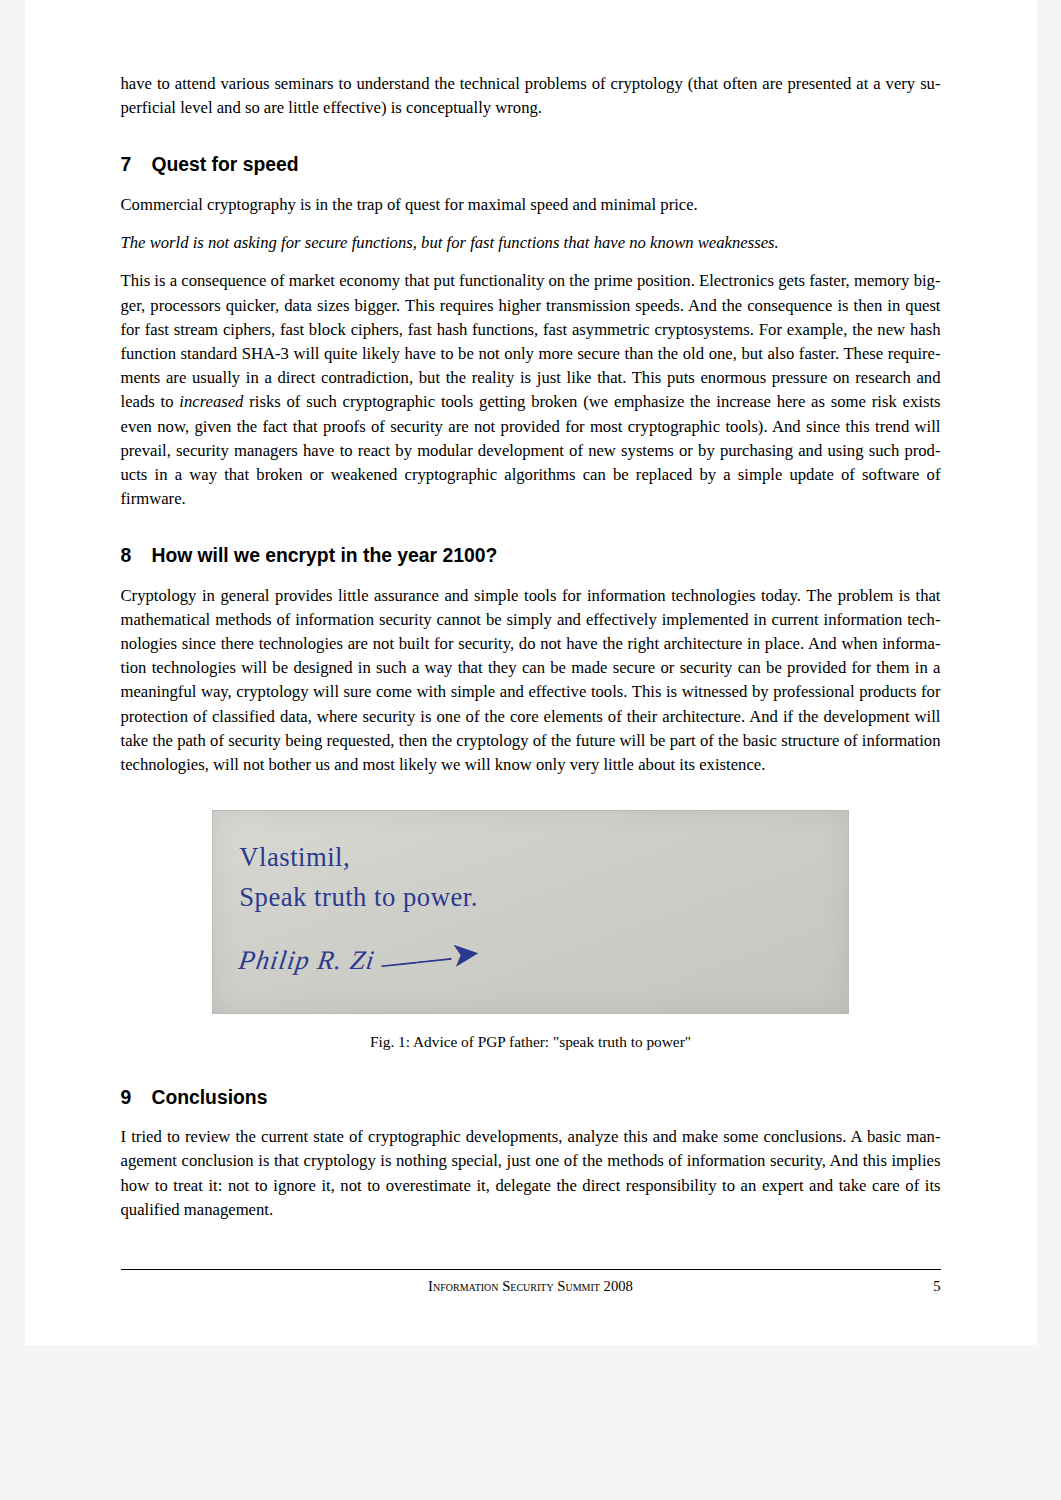have to attend various seminars to understand the technical problems of cryptology (that often are presented at a very superficial level and so are little effective) is conceptually wrong.
7 Quest for speed
Commercial cryptography is in the trap of quest for maximal speed and minimal price.
The world is not asking for secure functions, but for fast functions that have no known weaknesses.
This is a consequence of market economy that put functionality on the prime position. Electronics gets faster, memory bigger, processors quicker, data sizes bigger. This requires higher transmission speeds. And the consequence is then in quest for fast stream ciphers, fast block ciphers, fast hash functions, fast asymmetric cryptosystems. For example, the new hash function standard SHA-3 will quite likely have to be not only more secure than the old one, but also faster. These requirements are usually in a direct contradiction, but the reality is just like that. This puts enormous pressure on research and leads to increased risks of such cryptographic tools getting broken (we emphasize the increase here as some risk exists even now, given the fact that proofs of security are not provided for most cryptographic tools). And since this trend will prevail, security managers have to react by modular development of new systems or by purchasing and using such products in a way that broken or weakened cryptographic algorithms can be replaced by a simple update of software of firmware.
8 How will we encrypt in the year 2100?
Cryptology in general provides little assurance and simple tools for information technologies today. The problem is that mathematical methods of information security cannot be simply and effectively implemented in current information technologies since there technologies are not built for security, do not have the right architecture in place. And when information technologies will be designed in such a way that they can be made secure or security can be provided for them in a meaningful way, cryptology will sure come with simple and effective tools. This is witnessed by professional products for protection of classified data, where security is one of the core elements of their architecture. And if the development will take the path of security being requested, then the cryptology of the future will be part of the basic structure of information technologies, will not bother us and most likely we will know only very little about its existence.
Vlastimil,
Speak truth to power.
Philip R. Zi——➤
Fig. 1: Advice of PGP father: "speak truth to power"
9 Conclusions
I tried to review the current state of cryptographic developments, analyze this and make some conclusions. A basic management conclusion is that cryptology is nothing special, just one of the methods of information security, And this implies how to treat it: not to ignore it, not to overestimate it, delegate the direct responsibility to an expert and take care of its qualified management.
Information Security Summit 2008 5